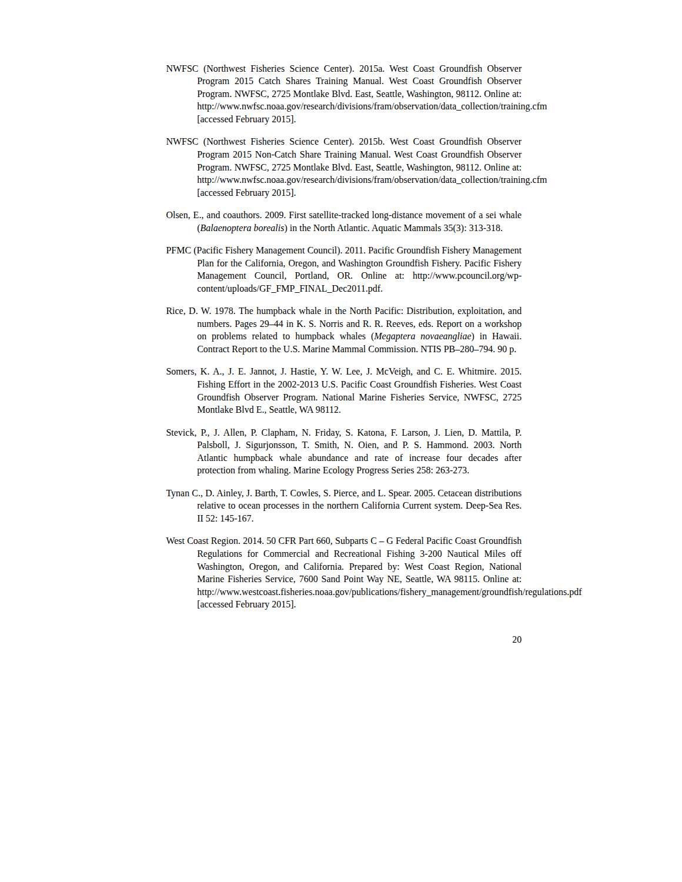NWFSC (Northwest Fisheries Science Center). 2015a. West Coast Groundfish Observer Program 2015 Catch Shares Training Manual. West Coast Groundfish Observer Program. NWFSC, 2725 Montlake Blvd. East, Seattle, Washington, 98112. Online at: http://www.nwfsc.noaa.gov/research/divisions/fram/observation/data_collection/training.cfm [accessed February 2015].
NWFSC (Northwest Fisheries Science Center). 2015b. West Coast Groundfish Observer Program 2015 Non-Catch Share Training Manual. West Coast Groundfish Observer Program. NWFSC, 2725 Montlake Blvd. East, Seattle, Washington, 98112. Online at: http://www.nwfsc.noaa.gov/research/divisions/fram/observation/data_collection/training.cfm [accessed February 2015].
Olsen, E., and coauthors. 2009. First satellite-tracked long-distance movement of a sei whale (Balaenoptera borealis) in the North Atlantic. Aquatic Mammals 35(3): 313-318.
PFMC (Pacific Fishery Management Council). 2011. Pacific Groundfish Fishery Management Plan for the California, Oregon, and Washington Groundfish Fishery. Pacific Fishery Management Council, Portland, OR. Online at: http://www.pcouncil.org/wp-content/uploads/GF_FMP_FINAL_Dec2011.pdf.
Rice, D. W. 1978. The humpback whale in the North Pacific: Distribution, exploitation, and numbers. Pages 29–44 in K. S. Norris and R. R. Reeves, eds. Report on a workshop on problems related to humpback whales (Megaptera novaeangliae) in Hawaii. Contract Report to the U.S. Marine Mammal Commission. NTIS PB–280–794. 90 p.
Somers, K. A., J. E. Jannot, J. Hastie, Y. W. Lee, J. McVeigh, and C. E. Whitmire. 2015. Fishing Effort in the 2002-2013 U.S. Pacific Coast Groundfish Fisheries. West Coast Groundfish Observer Program. National Marine Fisheries Service, NWFSC, 2725 Montlake Blvd E., Seattle, WA 98112.
Stevick, P., J. Allen, P. Clapham, N. Friday, S. Katona, F. Larson, J. Lien, D. Mattila, P. Palsboll, J. Sigurjonsson, T. Smith, N. Oien, and P. S. Hammond. 2003. North Atlantic humpback whale abundance and rate of increase four decades after protection from whaling. Marine Ecology Progress Series 258: 263-273.
Tynan C., D. Ainley, J. Barth, T. Cowles, S. Pierce, and L. Spear. 2005. Cetacean distributions relative to ocean processes in the northern California Current system. Deep-Sea Res. II 52: 145-167.
West Coast Region. 2014. 50 CFR Part 660, Subparts C – G Federal Pacific Coast Groundfish Regulations for Commercial and Recreational Fishing 3-200 Nautical Miles off Washington, Oregon, and California. Prepared by: West Coast Region, National Marine Fisheries Service, 7600 Sand Point Way NE, Seattle, WA 98115. Online at: http://www.westcoast.fisheries.noaa.gov/publications/fishery_management/groundfish/regulations.pdf [accessed February 2015].
20